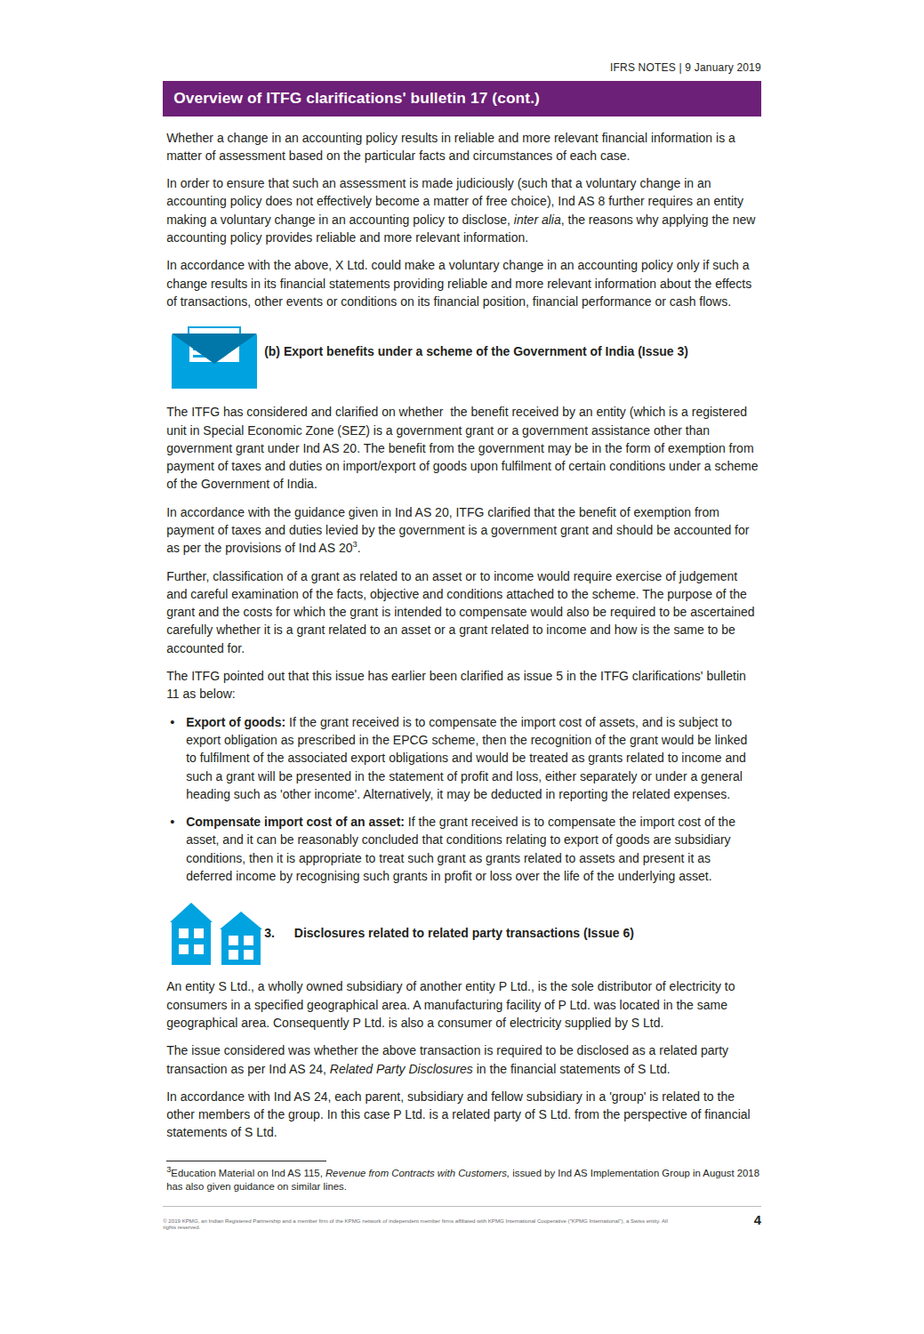IFRS NOTES | 9 January 2019
Overview of ITFG clarifications' bulletin 17 (cont.)
Whether a change in an accounting policy results in reliable and more relevant financial information is a matter of assessment based on the particular facts and circumstances of each case.
In order to ensure that such an assessment is made judiciously (such that a voluntary change in an accounting policy does not effectively become a matter of free choice), Ind AS 8 further requires an entity making a voluntary change in an accounting policy to disclose, inter alia, the reasons why applying the new accounting policy provides reliable and more relevant information.
In accordance with the above, X Ltd. could make a voluntary change in an accounting policy only if such a change results in its financial statements providing reliable and more relevant information about the effects of transactions, other events or conditions on its financial position, financial performance or cash flows.
(b) Export benefits under a scheme of the Government of India (Issue 3)
The ITFG has considered and clarified on whether the benefit received by an entity (which is a registered unit in Special Economic Zone (SEZ) is a government grant or a government assistance other than government grant under Ind AS 20. The benefit from the government may be in the form of exemption from payment of taxes and duties on import/export of goods upon fulfilment of certain conditions under a scheme of the Government of India.
In accordance with the guidance given in Ind AS 20, ITFG clarified that the benefit of exemption from payment of taxes and duties levied by the government is a government grant and should be accounted for as per the provisions of Ind AS 203.
Further, classification of a grant as related to an asset or to income would require exercise of judgement and careful examination of the facts, objective and conditions attached to the scheme. The purpose of the grant and the costs for which the grant is intended to compensate would also be required to be ascertained carefully whether it is a grant related to an asset or a grant related to income and how is the same to be accounted for.
The ITFG pointed out that this issue has earlier been clarified as issue 5 in the ITFG clarifications' bulletin 11 as below:
Export of goods: If the grant received is to compensate the import cost of assets, and is subject to export obligation as prescribed in the EPCG scheme, then the recognition of the grant would be linked to fulfilment of the associated export obligations and would be treated as grants related to income and such a grant will be presented in the statement of profit and loss, either separately or under a general heading such as 'other income'. Alternatively, it may be deducted in reporting the related expenses.
Compensate import cost of an asset: If the grant received is to compensate the import cost of the asset, and it can be reasonably concluded that conditions relating to export of goods are subsidiary conditions, then it is appropriate to treat such grant as grants related to assets and present it as deferred income by recognising such grants in profit or loss over the life of the underlying asset.
3. Disclosures related to related party transactions (Issue 6)
An entity S Ltd., a wholly owned subsidiary of another entity P Ltd., is the sole distributor of electricity to consumers in a specified geographical area. A manufacturing facility of P Ltd. was located in the same geographical area. Consequently P Ltd. is also a consumer of electricity supplied by S Ltd.
The issue considered was whether the above transaction is required to be disclosed as a related party transaction as per Ind AS 24, Related Party Disclosures in the financial statements of S Ltd.
In accordance with Ind AS 24, each parent, subsidiary and fellow subsidiary in a 'group' is related to the other members of the group. In this case P Ltd. is a related party of S Ltd. from the perspective of financial statements of S Ltd.
3Education Material on Ind AS 115, Revenue from Contracts with Customers, issued by Ind AS Implementation Group in August 2018 has also given guidance on similar lines.
© 2019 KPMG, an Indian Registered Partnership and a member firm of the KPMG network of independent member firms affiliated with KPMG International Cooperative ("KPMG International"), a Swiss entity. All rights reserved.
4